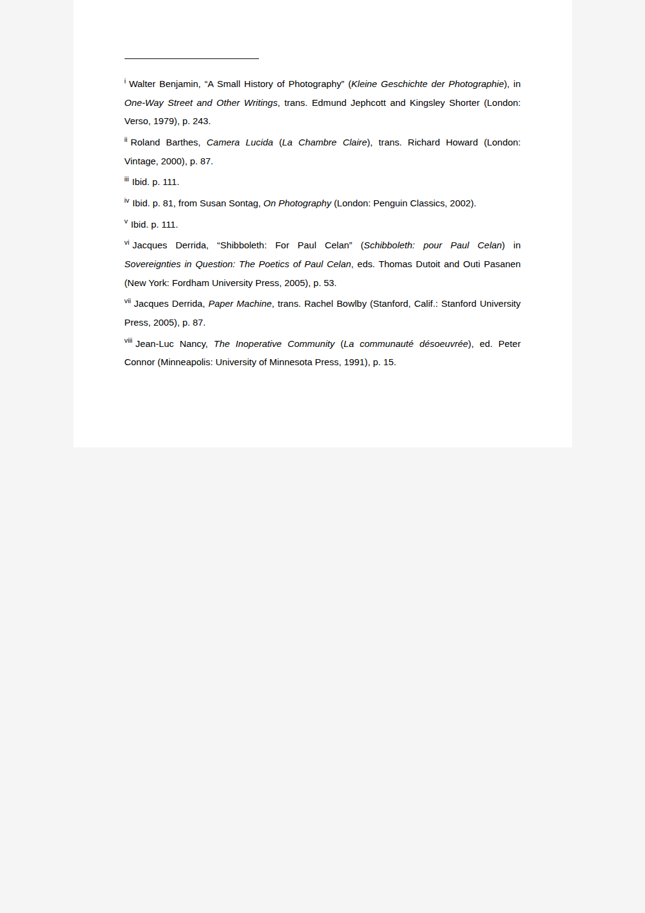i Walter Benjamin, “A Small History of Photography” (Kleine Geschichte der Photographie), in One-Way Street and Other Writings, trans. Edmund Jephcott and Kingsley Shorter (London: Verso, 1979), p. 243.
ii Roland Barthes, Camera Lucida (La Chambre Claire), trans. Richard Howard (London: Vintage, 2000), p. 87.
iii Ibid. p. 111.
iv Ibid. p. 81, from Susan Sontag, On Photography (London: Penguin Classics, 2002).
v Ibid. p. 111.
vi Jacques Derrida, “Shibboleth: For Paul Celan” (Schibboleth: pour Paul Celan) in Sovereignties in Question: The Poetics of Paul Celan, eds. Thomas Dutoit and Outi Pasanen (New York: Fordham University Press, 2005), p. 53.
vii Jacques Derrida, Paper Machine, trans. Rachel Bowlby (Stanford, Calif.: Stanford University Press, 2005), p. 87.
viii Jean-Luc Nancy, The Inoperative Community (La communauté désoeuvrée), ed. Peter Connor (Minneapolis: University of Minnesota Press, 1991), p. 15.